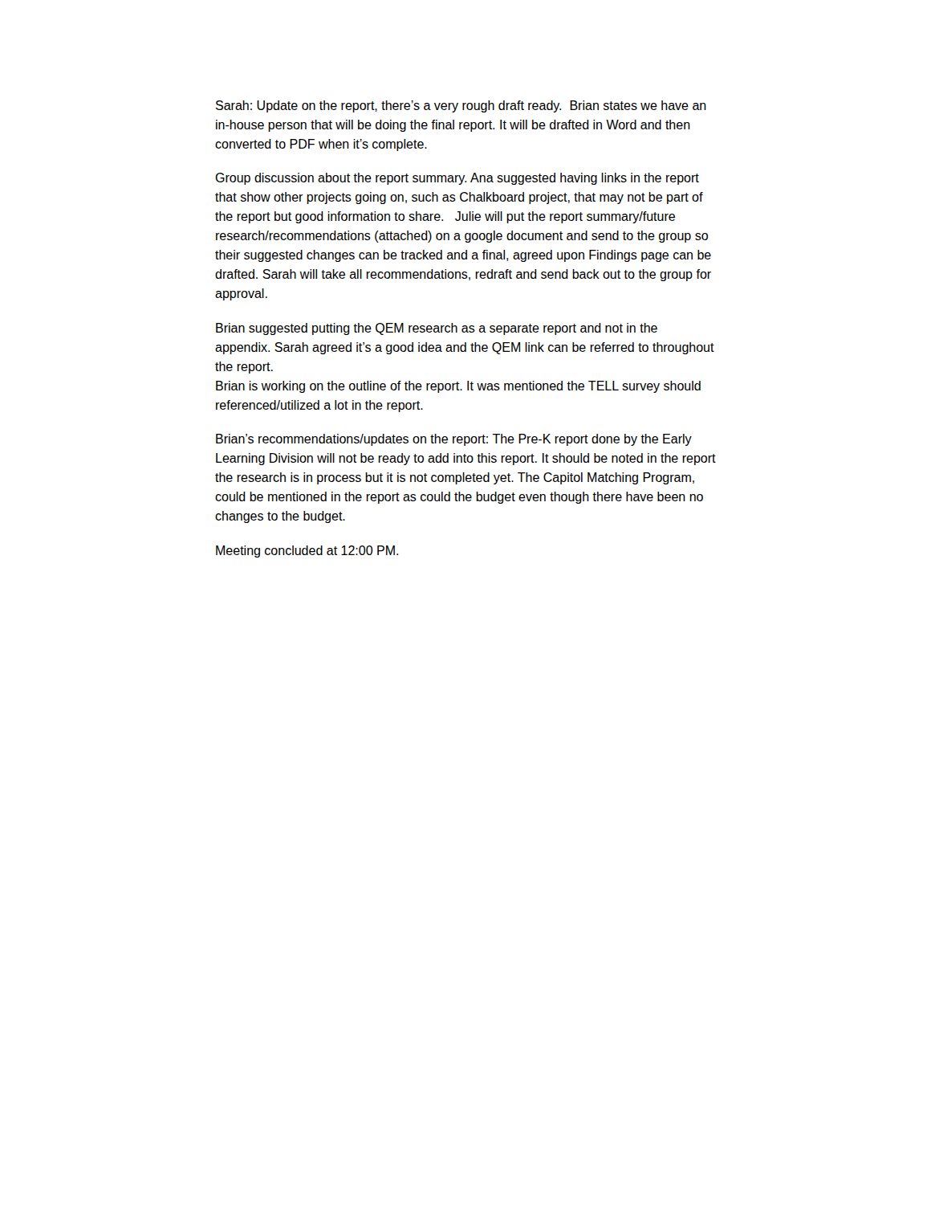Sarah: Update on the report, there’s a very rough draft ready. Brian states we have an in-house person that will be doing the final report. It will be drafted in Word and then converted to PDF when it’s complete.
Group discussion about the report summary. Ana suggested having links in the report that show other projects going on, such as Chalkboard project, that may not be part of the report but good information to share. Julie will put the report summary/future research/recommendations (attached) on a google document and send to the group so their suggested changes can be tracked and a final, agreed upon Findings page can be drafted. Sarah will take all recommendations, redraft and send back out to the group for approval.
Brian suggested putting the QEM research as a separate report and not in the appendix. Sarah agreed it’s a good idea and the QEM link can be referred to throughout the report.
Brian is working on the outline of the report. It was mentioned the TELL survey should referenced/utilized a lot in the report.
Brian’s recommendations/updates on the report: The Pre-K report done by the Early Learning Division will not be ready to add into this report. It should be noted in the report the research is in process but it is not completed yet. The Capitol Matching Program, could be mentioned in the report as could the budget even though there have been no changes to the budget.
Meeting concluded at 12:00 PM.